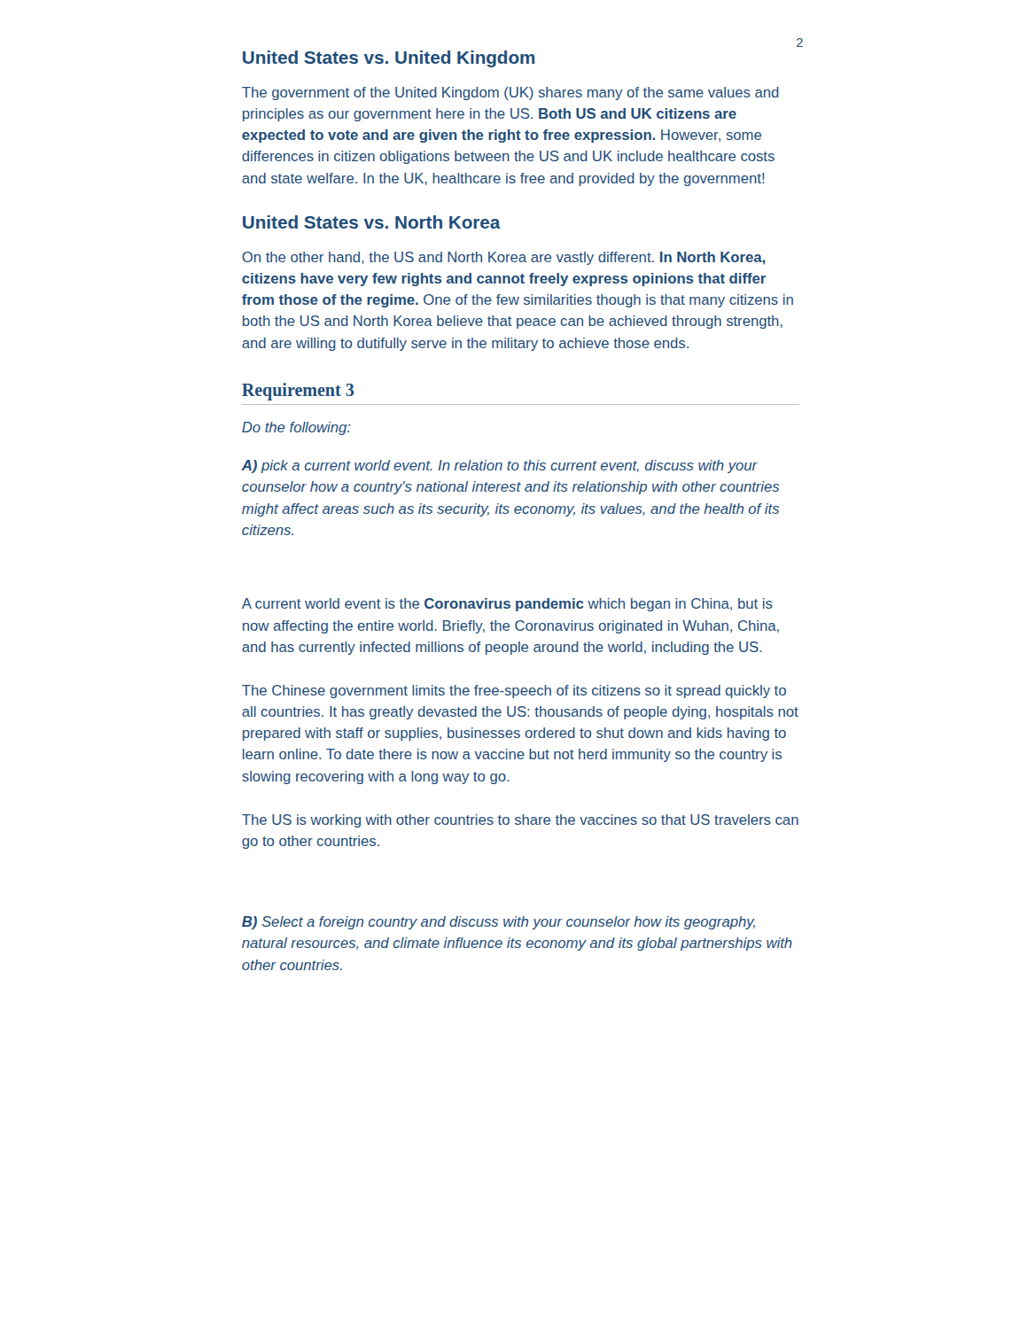2
United States vs. United Kingdom
The government of the United Kingdom (UK) shares many of the same values and principles as our government here in the US. Both US and UK citizens are expected to vote and are given the right to free expression. However, some differences in citizen obligations between the US and UK include healthcare costs and state welfare. In the UK, healthcare is free and provided by the government!
United States vs. North Korea
On the other hand, the US and North Korea are vastly different. In North Korea, citizens have very few rights and cannot freely express opinions that differ from those of the regime. One of the few similarities though is that many citizens in both the US and North Korea believe that peace can be achieved through strength, and are willing to dutifully serve in the military to achieve those ends.
Requirement 3
Do the following:
A) pick a current world event. In relation to this current event, discuss with your counselor how a country's national interest and its relationship with other countries might affect areas such as its security, its economy, its values, and the health of its citizens.
A current world event is the Coronavirus pandemic which began in China, but is now affecting the entire world. Briefly, the Coronavirus originated in Wuhan, China, and has currently infected millions of people around the world, including the US.
The Chinese government limits the free-speech of its citizens so it spread quickly to all countries. It has greatly devasted the US: thousands of people dying, hospitals not prepared with staff or supplies, businesses ordered to shut down and kids having to learn online. To date there is now a vaccine but not herd immunity so the country is slowing recovering with a long way to go.
The US is working with other countries to share the vaccines so that US travelers can go to other countries.
B) Select a foreign country and discuss with your counselor how its geography, natural resources, and climate influence its economy and its global partnerships with other countries.